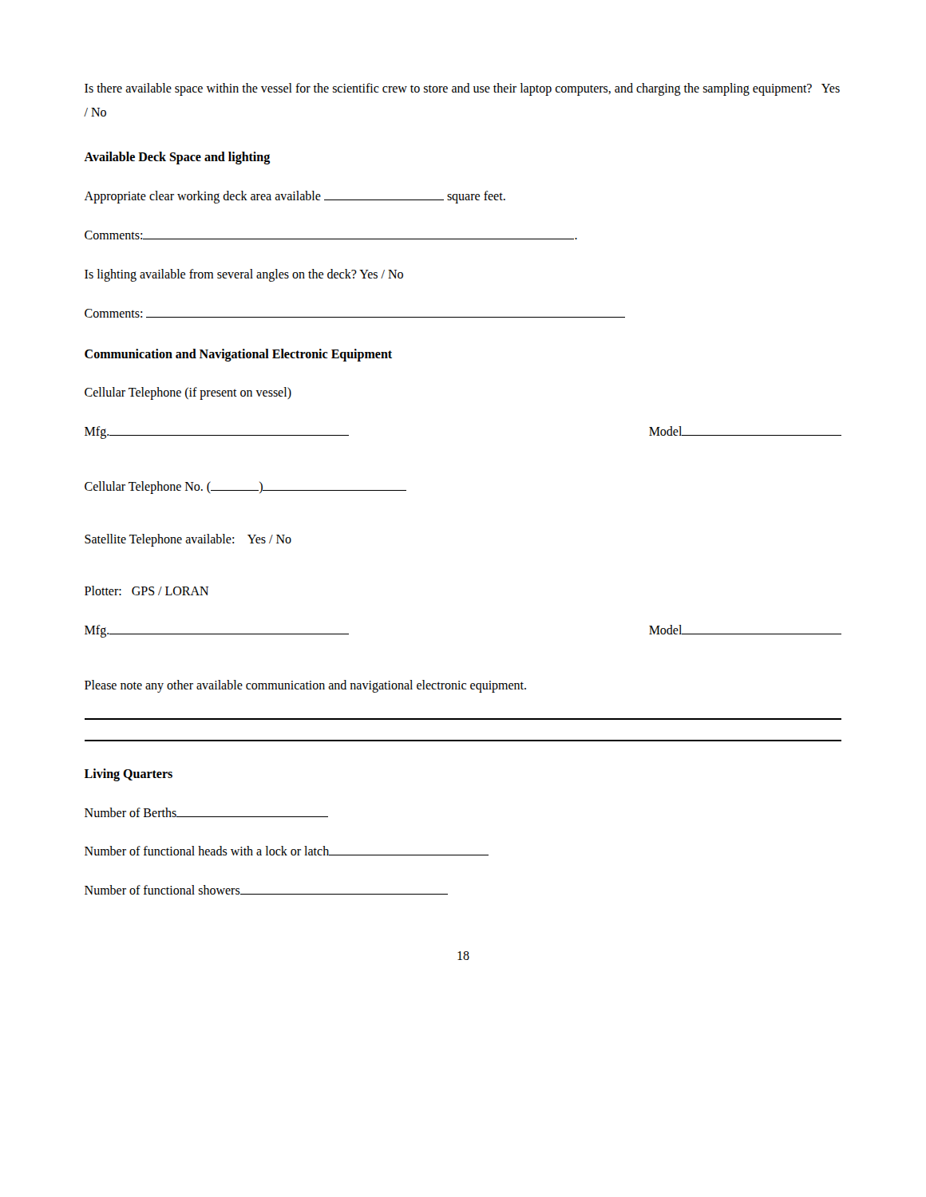Is there available space within the vessel for the scientific crew to store and use their laptop computers, and charging the sampling equipment? Yes / No
Available Deck Space and lighting
Appropriate clear working deck area available square feet.
Comments: .
Is lighting available from several angles on the deck? Yes / No
Comments:
Communication and Navigational Electronic Equipment
Cellular Telephone (if present on vessel)
Mfg. Model
Cellular Telephone No. ( )
Satellite Telephone available: Yes / No
Plotter: GPS / LORAN
Mfg. Model
Please note any other available communication and navigational electronic equipment.
Living Quarters
Number of Berths
Number of functional heads with a lock or latch
Number of functional showers
18